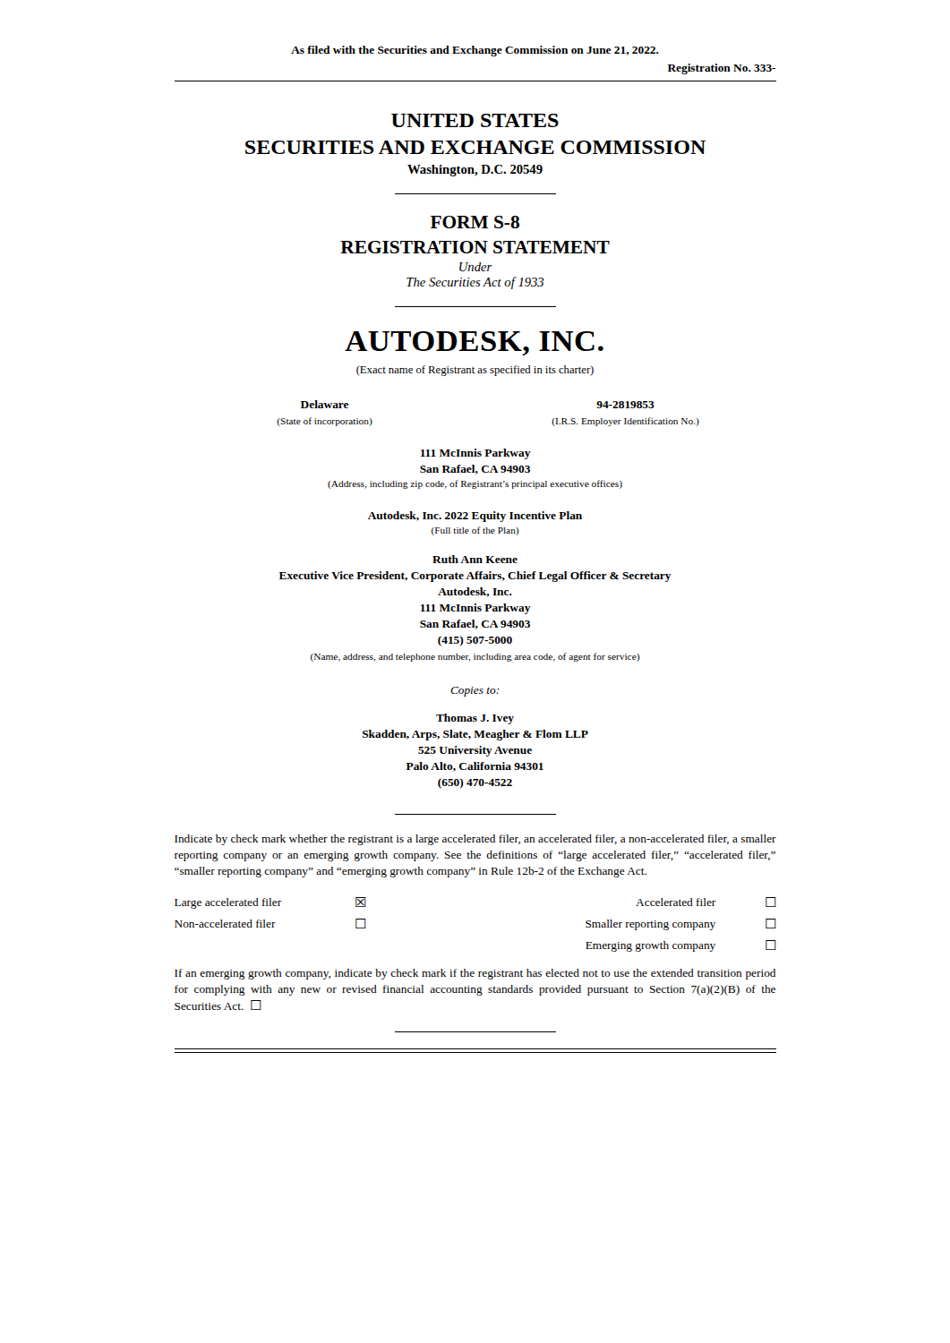As filed with the Securities and Exchange Commission on June 21, 2022.
Registration No. 333-
UNITED STATES
SECURITIES AND EXCHANGE COMMISSION
Washington, D.C. 20549
FORM S-8
REGISTRATION STATEMENT
Under
The Securities Act of 1933
AUTODESK, INC.
(Exact name of Registrant as specified in its charter)
| Delaware | 94-2819853 |
| (State of incorporation) | (I.R.S. Employer Identification No.) |
111 McInnis Parkway
San Rafael, CA 94903
(Address, including zip code, of Registrant’s principal executive offices)
Autodesk, Inc. 2022 Equity Incentive Plan
(Full title of the Plan)
Ruth Ann Keene
Executive Vice President, Corporate Affairs, Chief Legal Officer & Secretary
Autodesk, Inc.
111 McInnis Parkway
San Rafael, CA 94903
(415) 507-5000
(Name, address, and telephone number, including area code, of agent for service)
Copies to:
Thomas J. Ivey
Skadden, Arps, Slate, Meagher & Flom LLP
525 University Avenue
Palo Alto, California 94301
(650) 470-4522
Indicate by check mark whether the registrant is a large accelerated filer, an accelerated filer, a non-accelerated filer, a smaller reporting company or an emerging growth company. See the definitions of “large accelerated filer,” “accelerated filer,” “smaller reporting company” and “emerging growth company” in Rule 12b-2 of the Exchange Act.
| Large accelerated filer | ☒ | Accelerated filer | ☐ |
| Non-accelerated filer | ☐ | Smaller reporting company | ☐ |
| | | Emerging growth company | ☐ |
If an emerging growth company, indicate by check mark if the registrant has elected not to use the extended transition period for complying with any new or revised financial accounting standards provided pursuant to Section 7(a)(2)(B) of the Securities Act. ☐